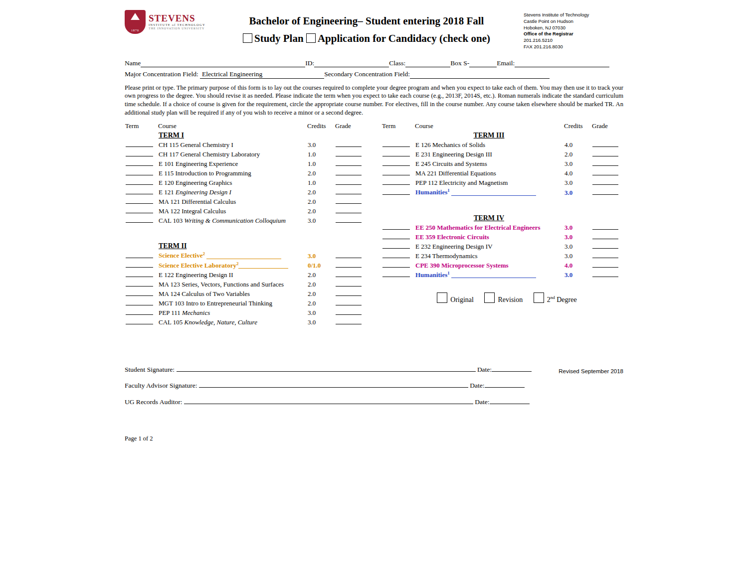STEVENS
INSTITUTE of TECHNOLOGY
THE INNOVATION UNIVERSITY
Bachelor of Engineering– Student entering 2018 Fall
Study Plan Application for Candidacy (check one)
Stevens Institute of Technology
Castle Point on Hudson
Hoboken, NJ 07030
Office of the Registrar
201.216.5210
FAX 201.216.8030
Name ID: Class: Box S- Email:
Major Concentration Field: Electrical Engineering Secondary Concentration Field:
Please print or type. The primary purpose of this form is to lay out the courses required to complete your degree program and when you expect to take each of them. You may then use it to track your own progress to the degree. You should revise it as needed. Please indicate the term when you expect to take each course (e.g., 2013F, 2014S, etc.). Roman numerals indicate the standard curriculum time schedule. If a choice of course is given for the requirement, circle the appropriate course number. For electives, fill in the course number. Any course taken elsewhere should be marked TR. An additional study plan will be required if any of you wish to receive a minor or a second degree.
| Term | Course | Credits | Grade |
| --- | --- | --- | --- |
| | TERM I | | |
| | CH 115 General Chemistry I | 3.0 | |
| | CH 117 General Chemistry Laboratory | 1.0 | |
| | E 101 Engineering Experience | 1.0 | |
| | E 115 Introduction to Programming | 2.0 | |
| | E 120 Engineering Graphics | 1.0 | |
| | E 121 Engineering Design I | 2.0 | |
| | MA 121 Differential Calculus | 2.0 | |
| | MA 122 Integral Calculus | 2.0 | |
| | CAL 103 Writing & Communication Colloquium | 3.0 | |
| | TERM II | | |
| | Science Elective 2 | 3.0 | |
| | Science Elective Laboratory 2 | 0/1.0 | |
| | E 122 Engineering Design II | 2.0 | |
| | MA 123 Series, Vectors, Functions and Surfaces | 2.0 | |
| | MA 124 Calculus of Two Variables | 2.0 | |
| | MGT 103 Intro to Entrepreneurial Thinking | 2.0 | |
| | PEP 111 Mechanics | 3.0 | |
| | CAL 105 Knowledge, Nature, Culture | 3.0 | |
| Term | Course | Credits | Grade |
| --- | --- | --- | --- |
| | TERM III | | |
| | E 126 Mechanics of Solids | 4.0 | |
| | E 231 Engineering Design III | 2.0 | |
| | E 245 Circuits and Systems | 3.0 | |
| | MA 221 Differential Equations | 4.0 | |
| | PEP 112 Electricity and Magnetism | 3.0 | |
| | Humanities 1 | 3.0 | |
| | TERM IV | | |
| | EE 250 Mathematics for Electrical Engineers | 3.0 | |
| | EE 359 Electronic Circuits | 3.0 | |
| | E 232 Engineering Design IV | 3.0 | |
| | E 234 Thermodynamics | 3.0 | |
| | CPE 390 Microprocessor Systems | 4.0 | |
| | Humanities 1 | 3.0 | |
Original Revision 2nd Degree
Revised September 2018
Student Signature: Date:
Faculty Advisor Signature: Date:
UG Records Auditor: Date:
Page 1 of 2